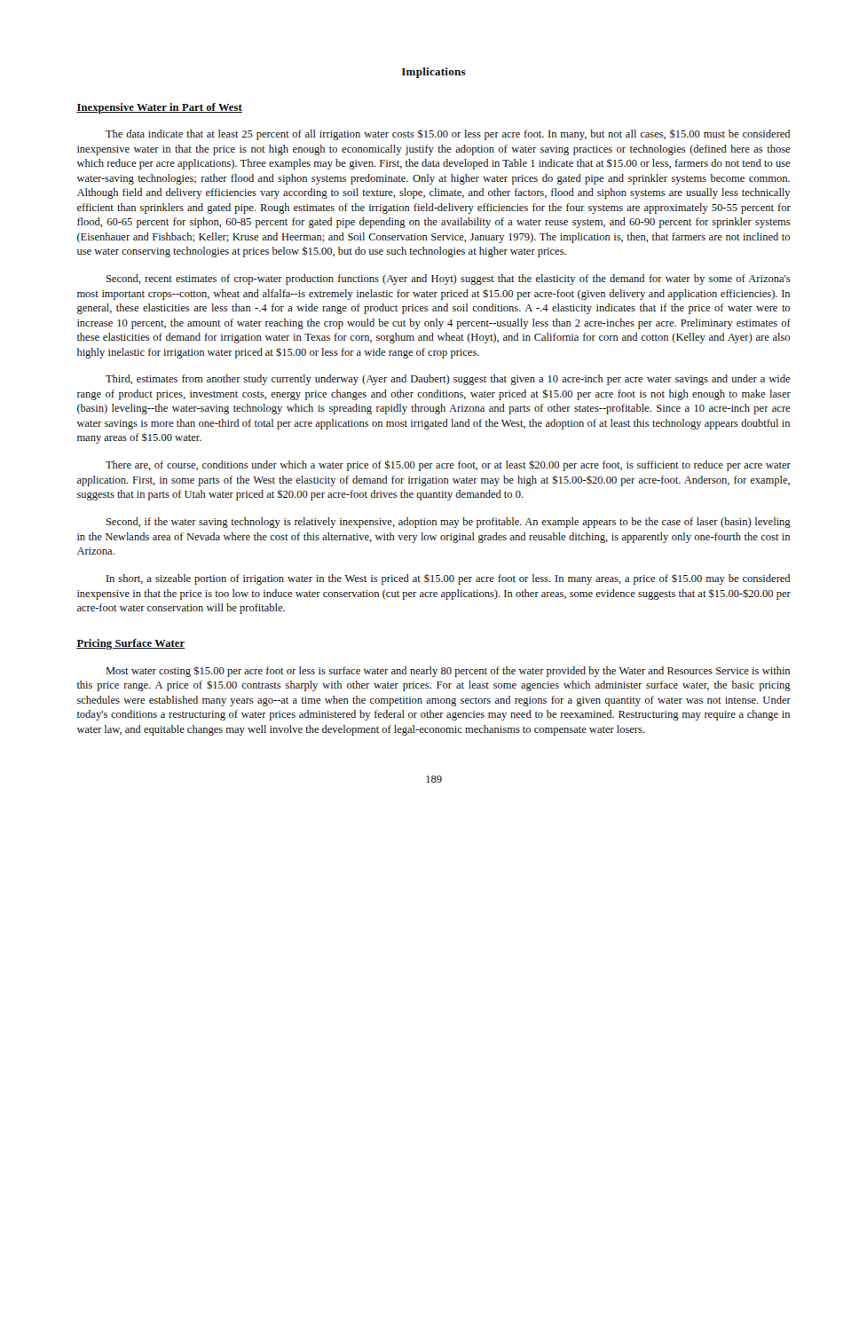Implications
Inexpensive Water in Part of West
The data indicate that at least 25 percent of all irrigation water costs $15.00 or less per acre foot. In many, but not all cases, $15.00 must be considered inexpensive water in that the price is not high enough to economically justify the adoption of water saving practices or technologies (defined here as those which reduce per acre applications). Three examples may be given. First, the data developed in Table 1 indicate that at $15.00 or less, farmers do not tend to use water-saving technologies; rather flood and siphon systems predominate. Only at higher water prices do gated pipe and sprinkler systems become common. Although field and delivery efficiencies vary according to soil texture, slope, climate, and other factors, flood and siphon systems are usually less technically efficient than sprinklers and gated pipe. Rough estimates of the irrigation field-delivery efficiencies for the four systems are approximately 50-55 percent for flood, 60-65 percent for siphon, 60-85 percent for gated pipe depending on the availability of a water reuse system, and 60-90 percent for sprinkler systems (Eisenhauer and Fishbach; Keller; Kruse and Heerman; and Soil Conservation Service, January 1979). The implication is, then, that farmers are not inclined to use water conserving technologies at prices below $15.00, but do use such technologies at higher water prices.
Second, recent estimates of crop-water production functions (Ayer and Hoyt) suggest that the elasticity of the demand for water by some of Arizona's most important crops--cotton, wheat and alfalfa--is extremely inelastic for water priced at $15.00 per acre-foot (given delivery and application efficiencies). In general, these elasticities are less than -.4 for a wide range of product prices and soil conditions. A -.4 elasticity indicates that if the price of water were to increase 10 percent, the amount of water reaching the crop would be cut by only 4 percent--usually less than 2 acre-inches per acre. Preliminary estimates of these elasticities of demand for irrigation water in Texas for corn, sorghum and wheat (Hoyt), and in California for corn and cotton (Kelley and Ayer) are also highly inelastic for irrigation water priced at $15.00 or less for a wide range of crop prices.
Third, estimates from another study currently underway (Ayer and Daubert) suggest that given a 10 acre-inch per acre water savings and under a wide range of product prices, investment costs, energy price changes and other conditions, water priced at $15.00 per acre foot is not high enough to make laser (basin) leveling--the water-saving technology which is spreading rapidly through Arizona and parts of other states--profitable. Since a 10 acre-inch per acre water savings is more than one-third of total per acre applications on most irrigated land of the West, the adoption of at least this technology appears doubtful in many areas of $15.00 water.
There are, of course, conditions under which a water price of $15.00 per acre foot, or at least $20.00 per acre foot, is sufficient to reduce per acre water application. First, in some parts of the West the elasticity of demand for irrigation water may be high at $15.00-$20.00 per acre-foot. Anderson, for example, suggests that in parts of Utah water priced at $20.00 per acre-foot drives the quantity demanded to 0.
Second, if the water saving technology is relatively inexpensive, adoption may be profitable. An example appears to be the case of laser (basin) leveling in the Newlands area of Nevada where the cost of this alternative, with very low original grades and reusable ditching, is apparently only one-fourth the cost in Arizona.
In short, a sizeable portion of irrigation water in the West is priced at $15.00 per acre foot or less. In many areas, a price of $15.00 may be considered inexpensive in that the price is too low to induce water conservation (cut per acre applications). In other areas, some evidence suggests that at $15.00-$20.00 per acre-foot water conservation will be profitable.
Pricing Surface Water
Most water costing $15.00 per acre foot or less is surface water and nearly 80 percent of the water provided by the Water and Resources Service is within this price range. A price of $15.00 contrasts sharply with other water prices. For at least some agencies which administer surface water, the basic pricing schedules were established many years ago--at a time when the competition among sectors and regions for a given quantity of water was not intense. Under today's conditions a restructuring of water prices administered by federal or other agencies may need to be reexamined. Restructuring may require a change in water law, and equitable changes may well involve the development of legal-economic mechanisms to compensate water losers.
189